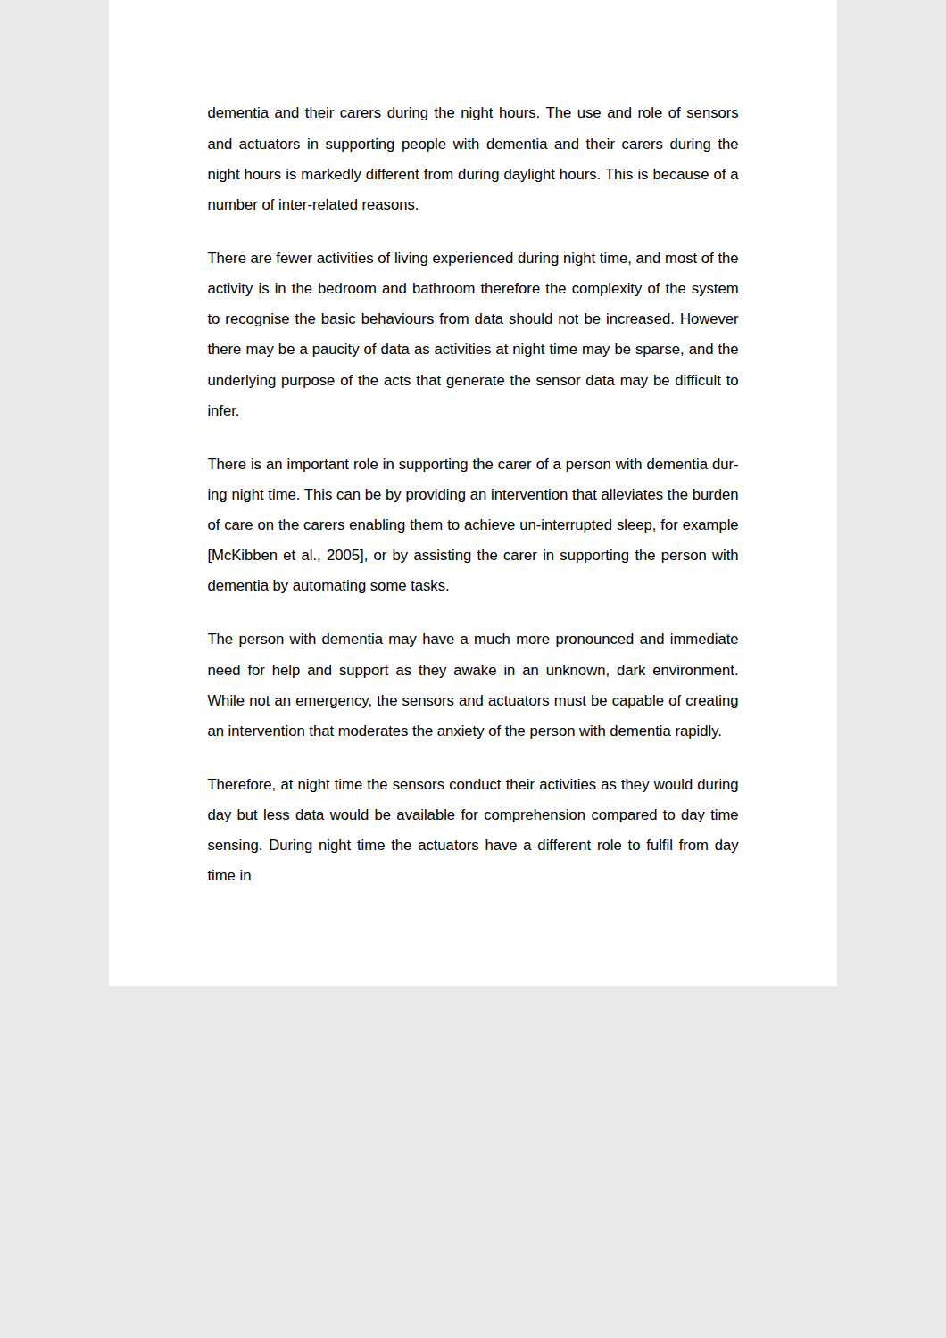dementia and their carers during the night hours. The use and role of sensors and actuators in supporting people with dementia and their carers during the night hours is markedly different from during daylight hours. This is because of a number of inter-related reasons.
There are fewer activities of living experienced during night time, and most of the activity is in the bedroom and bathroom therefore the complexity of the system to recognise the basic behaviours from data should not be increased. However there may be a paucity of data as activities at night time may be sparse, and the underlying purpose of the acts that generate the sensor data may be difficult to infer.
There is an important role in supporting the carer of a person with dementia during night time. This can be by providing an intervention that alleviates the burden of care on the carers enabling them to achieve un-interrupted sleep, for example [McKibben et al., 2005], or by assisting the carer in supporting the person with dementia by automating some tasks.
The person with dementia may have a much more pronounced and immediate need for help and support as they awake in an unknown, dark environment. While not an emergency, the sensors and actuators must be capable of creating an intervention that moderates the anxiety of the person with dementia rapidly.
Therefore, at night time the sensors conduct their activities as they would during day but less data would be available for comprehension compared to day time sensing. During night time the actuators have a different role to fulfil from day time in